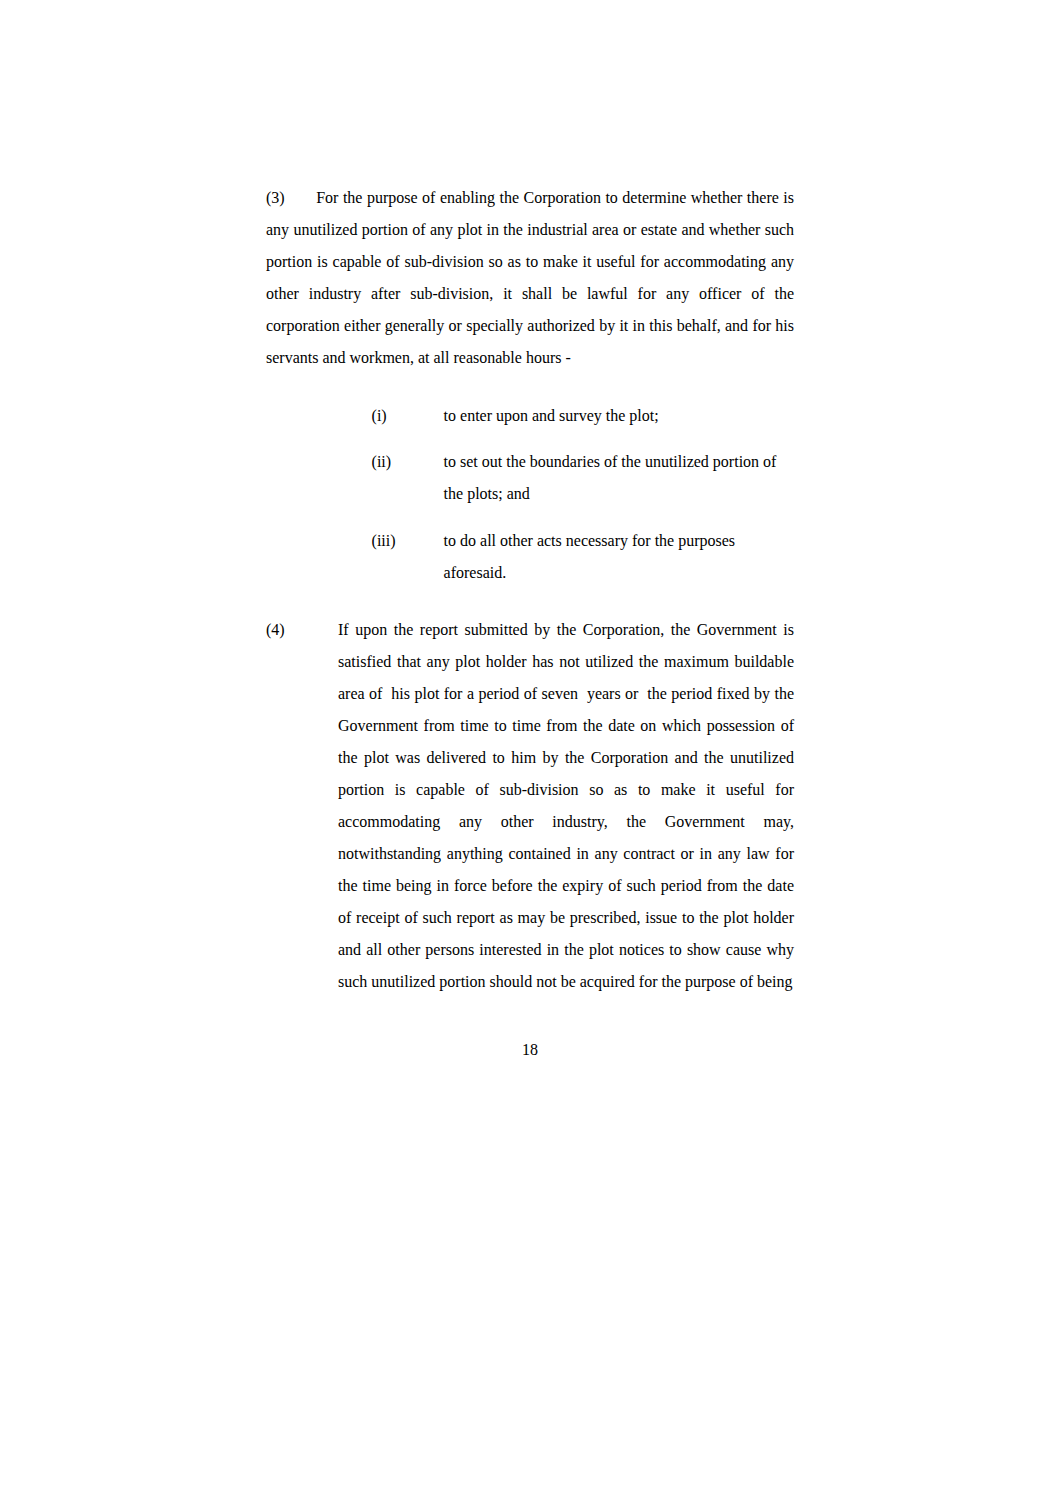(3) For the purpose of enabling the Corporation to determine whether there is any unutilized portion of any plot in the industrial area or estate and whether such portion is capable of sub-division so as to make it useful for accommodating any other industry after sub-division, it shall be lawful for any officer of the corporation either generally or specially authorized by it in this behalf, and for his servants and workmen, at all reasonable hours -
(i) to enter upon and survey the plot;
(ii) to set out the boundaries of the unutilized portion of the plots; and
(iii) to do all other acts necessary for the purposes aforesaid.
(4)
If upon the report submitted by the Corporation, the Government is satisfied that any plot holder has not utilized the maximum buildable area of his plot for a period of seven years or the period fixed by the Government from time to time from the date on which possession of the plot was delivered to him by the Corporation and the unutilized portion is capable of sub-division so as to make it useful for accommodating any other industry, the Government may, notwithstanding anything contained in any contract or in any law for the time being in force before the expiry of such period from the date of receipt of such report as may be prescribed, issue to the plot holder and all other persons interested in the plot notices to show cause why such unutilized portion should not be acquired for the purpose of being
18